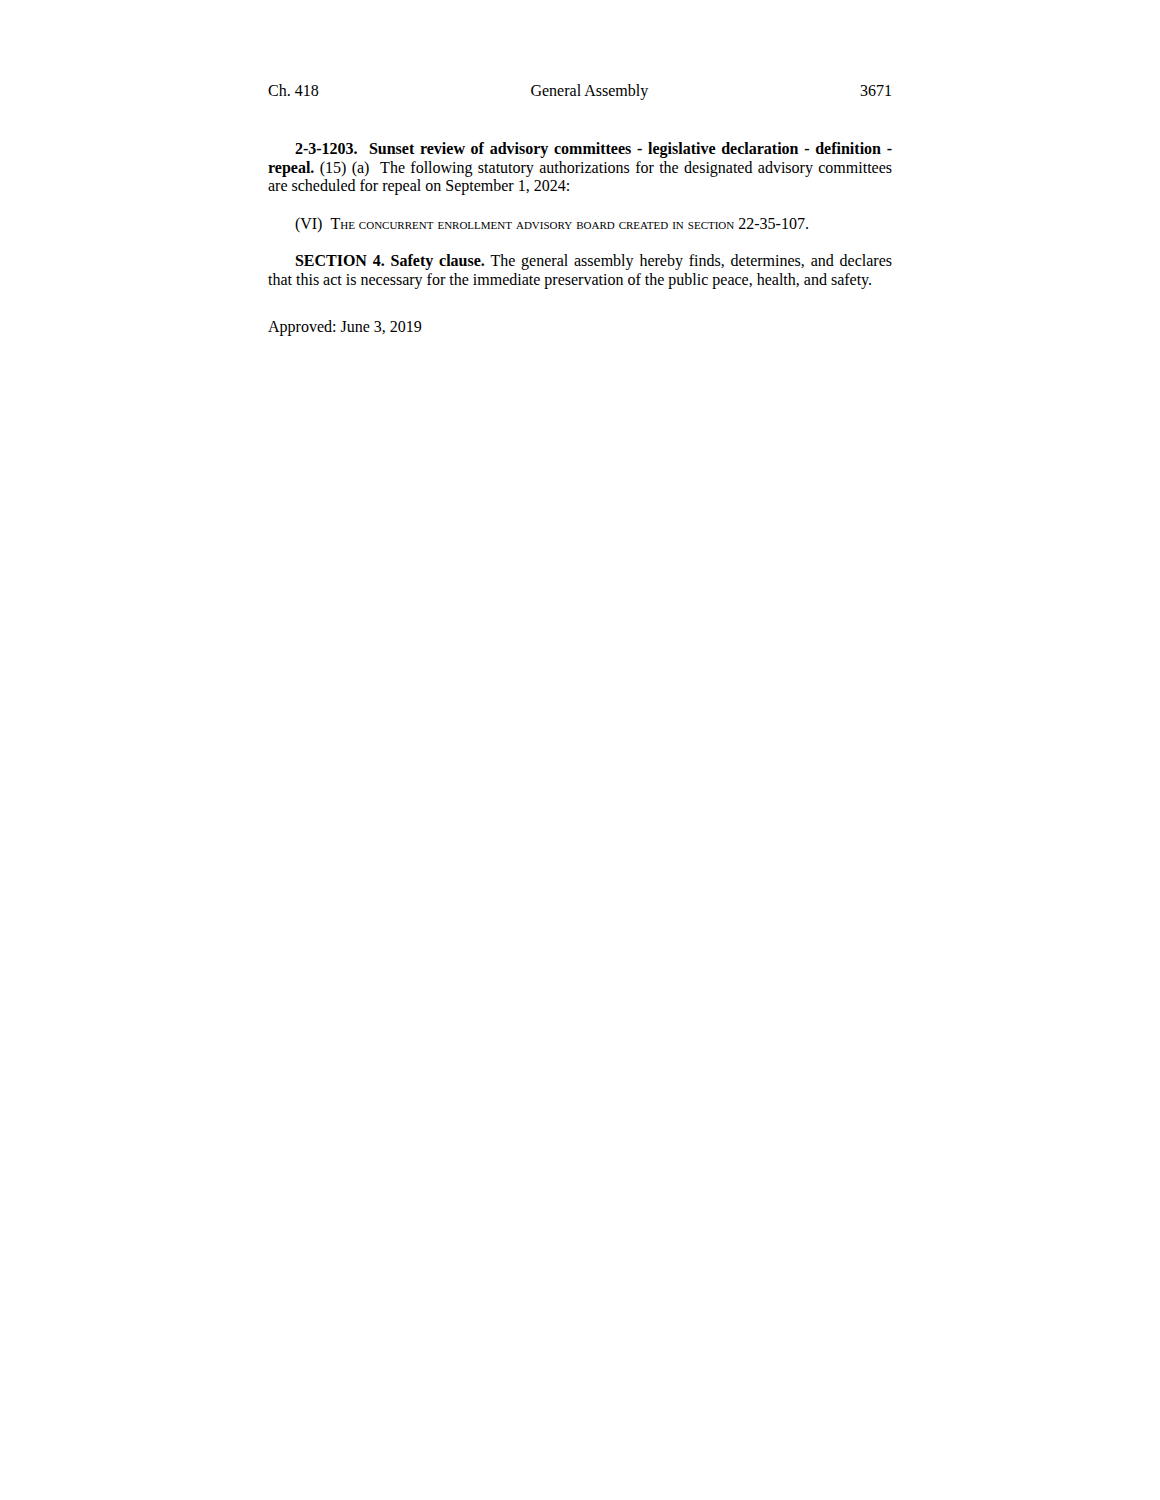Ch. 418 General Assembly 3671
2-3-1203. Sunset review of advisory committees - legislative declaration - definition - repeal. (15) (a) The following statutory authorizations for the designated advisory committees are scheduled for repeal on September 1, 2024:
(VI) The concurrent enrollment advisory board created in section 22-35-107.
SECTION 4. Safety clause. The general assembly hereby finds, determines, and declares that this act is necessary for the immediate preservation of the public peace, health, and safety.
Approved: June 3, 2019